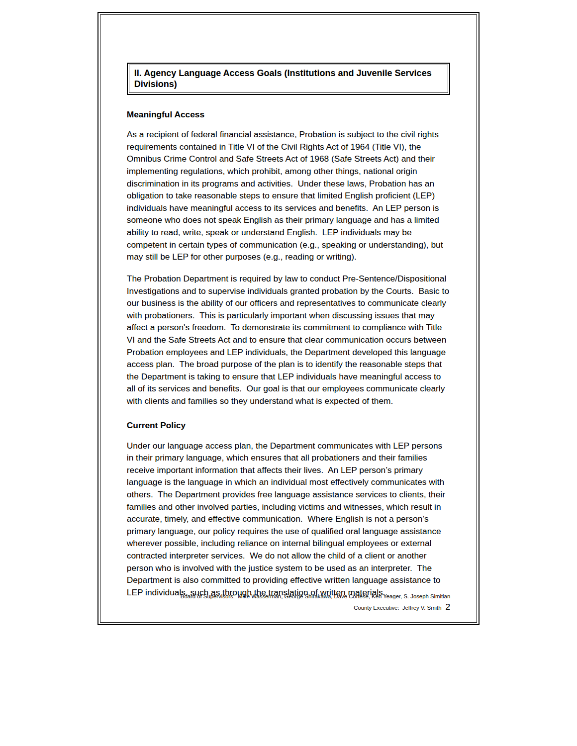II. Agency Language Access Goals (Institutions and Juvenile Services Divisions)
Meaningful Access
As a recipient of federal financial assistance, Probation is subject to the civil rights requirements contained in Title VI of the Civil Rights Act of 1964 (Title VI), the Omnibus Crime Control and Safe Streets Act of 1968 (Safe Streets Act) and their implementing regulations, which prohibit, among other things, national origin discrimination in its programs and activities. Under these laws, Probation has an obligation to take reasonable steps to ensure that limited English proficient (LEP) individuals have meaningful access to its services and benefits. An LEP person is someone who does not speak English as their primary language and has a limited ability to read, write, speak or understand English. LEP individuals may be competent in certain types of communication (e.g., speaking or understanding), but may still be LEP for other purposes (e.g., reading or writing).
The Probation Department is required by law to conduct Pre-Sentence/Dispositional Investigations and to supervise individuals granted probation by the Courts. Basic to our business is the ability of our officers and representatives to communicate clearly with probationers. This is particularly important when discussing issues that may affect a person's freedom. To demonstrate its commitment to compliance with Title VI and the Safe Streets Act and to ensure that clear communication occurs between Probation employees and LEP individuals, the Department developed this language access plan. The broad purpose of the plan is to identify the reasonable steps that the Department is taking to ensure that LEP individuals have meaningful access to all of its services and benefits. Our goal is that our employees communicate clearly with clients and families so they understand what is expected of them.
Current Policy
Under our language access plan, the Department communicates with LEP persons in their primary language, which ensures that all probationers and their families receive important information that affects their lives. An LEP person’s primary language is the language in which an individual most effectively communicates with others. The Department provides free language assistance services to clients, their families and other involved parties, including victims and witnesses, which result in accurate, timely, and effective communication. Where English is not a person’s primary language, our policy requires the use of qualified oral language assistance wherever possible, including reliance on internal bilingual employees or external contracted interpreter services. We do not allow the child of a client or another person who is involved with the justice system to be used as an interpreter. The Department is also committed to providing effective written language assistance to LEP individuals, such as through the translation of written materials.
Board of Supervisors: Mike Wasserman, George Shirakawa, Dave Cortese, Ken Yeager, S. Joseph Simitian
County Executive: Jeffrey V. Smith2